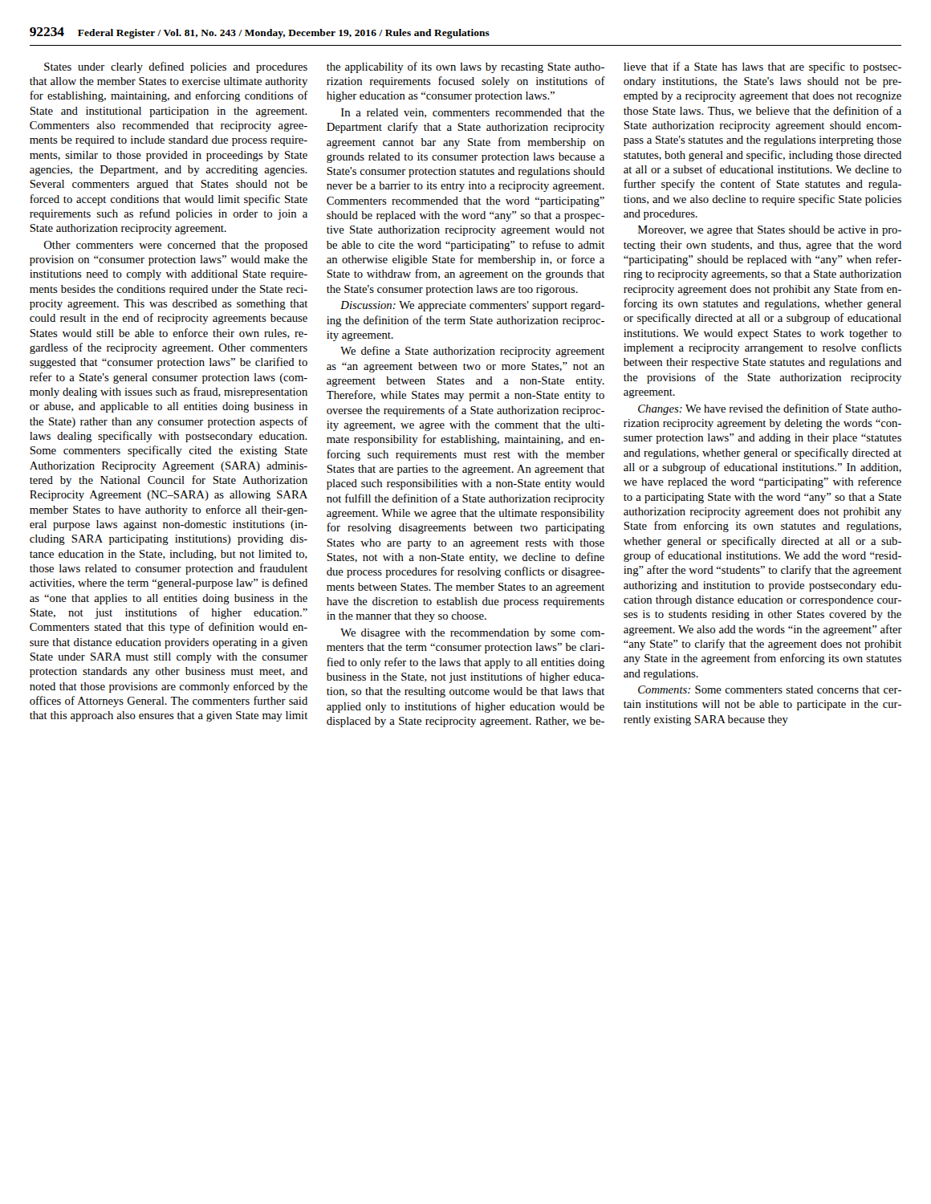92234 Federal Register / Vol. 81, No. 243 / Monday, December 19, 2016 / Rules and Regulations
States under clearly defined policies and procedures that allow the member States to exercise ultimate authority for establishing, maintaining, and enforcing conditions of State and institutional participation in the agreement. Commenters also recommended that reciprocity agreements be required to include standard due process requirements, similar to those provided in proceedings by State agencies, the Department, and by accrediting agencies. Several commenters argued that States should not be forced to accept conditions that would limit specific State requirements such as refund policies in order to join a State authorization reciprocity agreement.
Other commenters were concerned that the proposed provision on “consumer protection laws” would make the institutions need to comply with additional State requirements besides the conditions required under the State reciprocity agreement. This was described as something that could result in the end of reciprocity agreements because States would still be able to enforce their own rules, regardless of the reciprocity agreement. Other commenters suggested that “consumer protection laws” be clarified to refer to a State's general consumer protection laws (commonly dealing with issues such as fraud, misrepresentation or abuse, and applicable to all entities doing business in the State) rather than any consumer protection aspects of laws dealing specifically with postsecondary education. Some commenters specifically cited the existing State Authorization Reciprocity Agreement (SARA) administered by the National Council for State Authorization Reciprocity Agreement (NC–SARA) as allowing SARA member States to have authority to enforce all their-general purpose laws against non-domestic institutions (including SARA participating institutions) providing distance education in the State, including, but not limited to, those laws related to consumer protection and fraudulent activities, where the term “general-purpose law” is defined as “one that applies to all entities doing business in the State, not just institutions of higher education.” Commenters stated that this type of definition would ensure that distance education providers operating in a given State under SARA must still comply with the consumer protection standards any other business must meet, and noted that those provisions are commonly enforced by the offices of Attorneys General. The commenters further said that this approach also ensures that a given State may limit the applicability of its own laws by recasting State authorization requirements focused solely on institutions of higher education as “consumer protection laws.”
In a related vein, commenters recommended that the Department clarify that a State authorization reciprocity agreement cannot bar any State from membership on grounds related to its consumer protection laws because a State's consumer protection statutes and regulations should never be a barrier to its entry into a reciprocity agreement. Commenters recommended that the word “participating” should be replaced with the word “any” so that a prospective State authorization reciprocity agreement would not be able to cite the word “participating” to refuse to admit an otherwise eligible State for membership in, or force a State to withdraw from, an agreement on the grounds that the State's consumer protection laws are too rigorous.
Discussion: We appreciate commenters' support regarding the definition of the term State authorization reciprocity agreement.
We define a State authorization reciprocity agreement as “an agreement between two or more States,” not an agreement between States and a non-State entity. Therefore, while States may permit a non-State entity to oversee the requirements of a State authorization reciprocity agreement, we agree with the comment that the ultimate responsibility for establishing, maintaining, and enforcing such requirements must rest with the member States that are parties to the agreement. An agreement that placed such responsibilities with a non-State entity would not fulfill the definition of a State authorization reciprocity agreement. While we agree that the ultimate responsibility for resolving disagreements between two participating States who are party to an agreement rests with those States, not with a non-State entity, we decline to define due process procedures for resolving conflicts or disagreements between States. The member States to an agreement have the discretion to establish due process requirements in the manner that they so choose.
We disagree with the recommendation by some commenters that the term “consumer protection laws” be clarified to only refer to the laws that apply to all entities doing business in the State, not just institutions of higher education, so that the resulting outcome would be that laws that applied only to institutions of higher education would be displaced by a State reciprocity agreement. Rather, we believe that if a State has laws that are specific to postsecondary institutions, the State's laws should not be preempted by a reciprocity agreement that does not recognize those State laws. Thus, we believe that the definition of a State authorization reciprocity agreement should encompass a State's statutes and the regulations interpreting those statutes, both general and specific, including those directed at all or a subset of educational institutions. We decline to further specify the content of State statutes and regulations, and we also decline to require specific State policies and procedures.
Moreover, we agree that States should be active in protecting their own students, and thus, agree that the word “participating” should be replaced with “any” when referring to reciprocity agreements, so that a State authorization reciprocity agreement does not prohibit any State from enforcing its own statutes and regulations, whether general or specifically directed at all or a subgroup of educational institutions. We would expect States to work together to implement a reciprocity arrangement to resolve conflicts between their respective State statutes and regulations and the provisions of the State authorization reciprocity agreement.
Changes: We have revised the definition of State authorization reciprocity agreement by deleting the words “consumer protection laws” and adding in their place “statutes and regulations, whether general or specifically directed at all or a subgroup of educational institutions.” In addition, we have replaced the word “participating” with reference to a participating State with the word “any” so that a State authorization reciprocity agreement does not prohibit any State from enforcing its own statutes and regulations, whether general or specifically directed at all or a subgroup of educational institutions. We add the word “residing” after the word “students” to clarify that the agreement authorizing and institution to provide postsecondary education through distance education or correspondence courses is to students residing in other States covered by the agreement. We also add the words “in the agreement” after “any State” to clarify that the agreement does not prohibit any State in the agreement from enforcing its own statutes and regulations.
Comments: Some commenters stated concerns that certain institutions will not be able to participate in the currently existing SARA because they